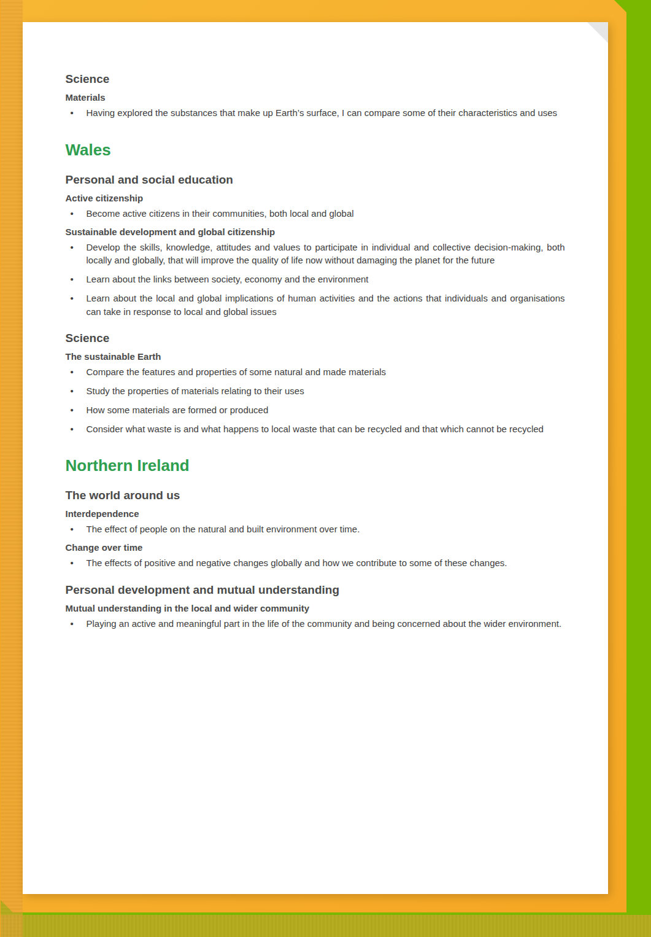Science
Materials
Having explored the substances that make up Earth’s surface, I can compare some of their characteristics and uses
Wales
Personal and social education
Active citizenship
Become active citizens in their communities, both local and global
Sustainable development and global citizenship
Develop the skills, knowledge, attitudes and values to participate in individual and collective decision-making, both locally and globally, that will improve the quality of life now without damaging the planet for the future
Learn about the links between society, economy and the environment
Learn about the local and global implications of human activities and the actions that individuals and organisations can take in response to local and global issues
Science
The sustainable Earth
Compare the features and properties of some natural and made materials
Study the properties of materials relating to their uses
How some materials are formed or produced
Consider what waste is and what happens to local waste that can be recycled and that which cannot be recycled
Northern Ireland
The world around us
Interdependence
The effect of people on the natural and built environment over time.
Change over time
The effects of positive and negative changes globally and how we contribute to some of these changes.
Personal development and mutual understanding
Mutual understanding in the local and wider community
Playing an active and meaningful part in the life of the community and being concerned about the wider environment.